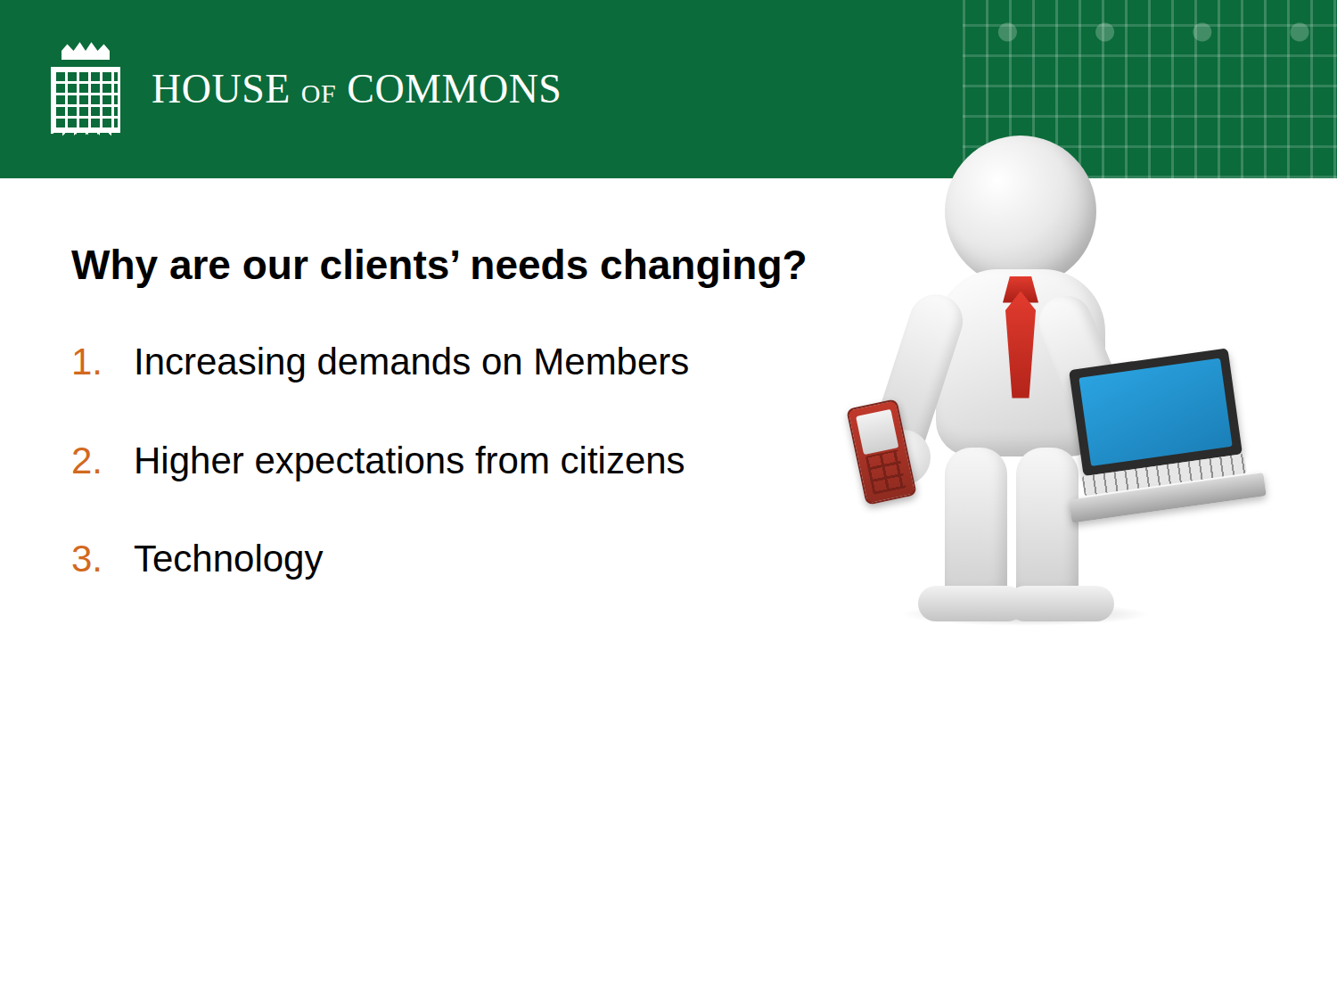House of Commons
Why are our clients’ needs changing?
Increasing demands on Members
Higher expectations from citizens
Technology